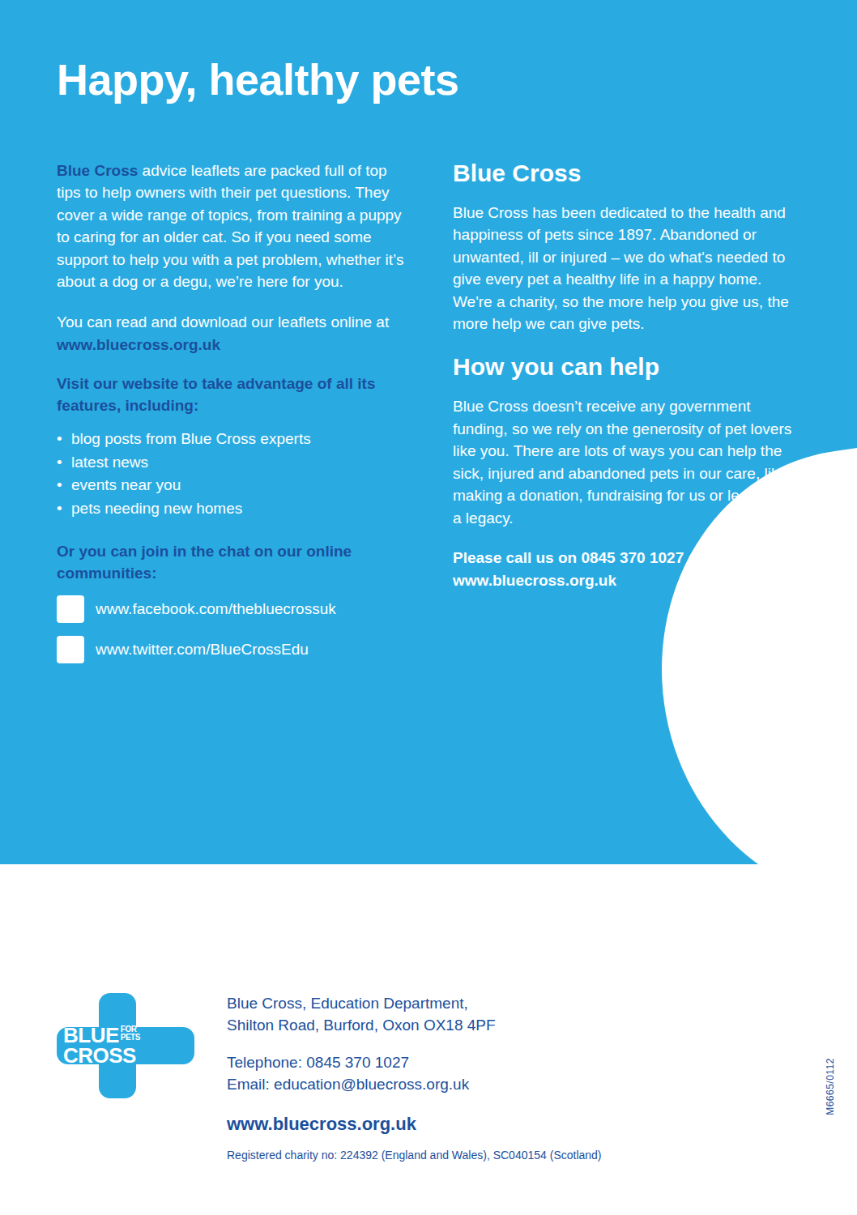Happy, healthy pets
Blue Cross advice leaflets are packed full of top tips to help owners with their pet questions. They cover a wide range of topics, from training a puppy to caring for an older cat. So if you need some support to help you with a pet problem, whether it’s about a dog or a degu, we’re here for you.
You can read and download our leaflets online at www.bluecross.org.uk
Visit our website to take advantage of all its features, including:
blog posts from Blue Cross experts
latest news
events near you
pets needing new homes
Or you can join in the chat on our online communities:
f www.facebook.com/thebluecrossuk
✉ www.twitter.com/BlueCrossEdu
Blue Cross
Blue Cross has been dedicated to the health and happiness of pets since 1897. Abandoned or unwanted, ill or injured – we do what's needed to give every pet a healthy life in a happy home. We're a charity, so the more help you give us, the more help we can give pets.
How you can help
Blue Cross doesn’t receive any government funding, so we rely on the generosity of pet lovers like you. There are lots of ways you can help the sick, injured and abandoned pets in our care, like making a donation, fundraising for us or leaving us a legacy.
Please call us on 0845 370 1027 or visit www.bluecross.org.uk
BLUEFOR
PETS
CROSS
Blue Cross, Education Department,
Shilton Road, Burford, Oxon OX18 4PF
Telephone: 0845 370 1027
Email: education@bluecross.org.uk
www.bluecross.org.uk
Registered charity no: 224392 (England and Wales), SC040154 (Scotland)
M6665/0112